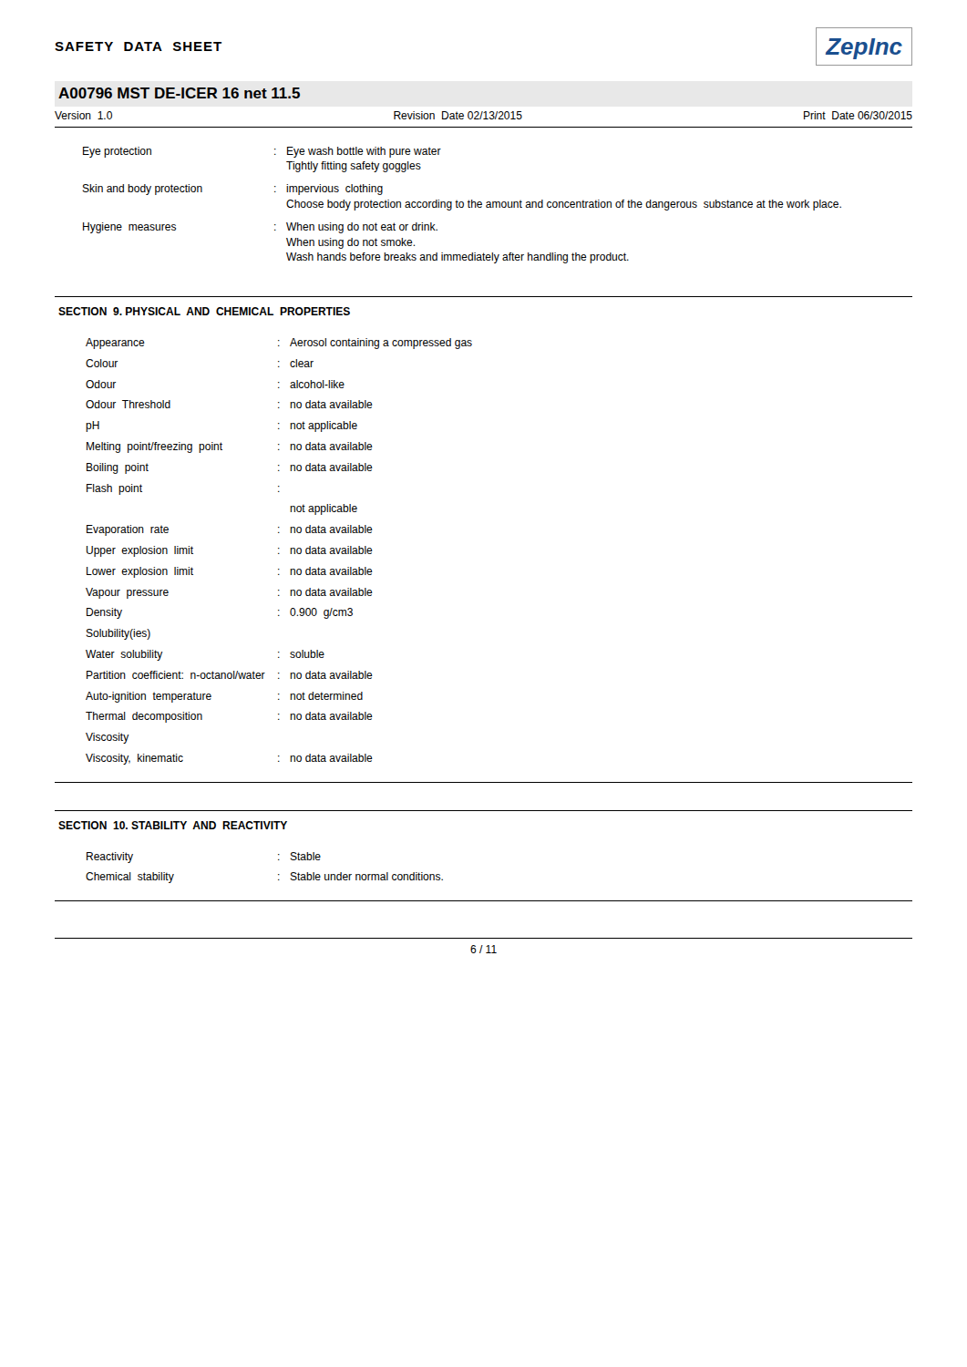ZepInc
SAFETY DATA SHEET
A00796 MST DE-ICER 16 net 11.5
Version 1.0 Revision Date 02/13/2015 Print Date 06/30/2015
| Eye protection | : | Eye wash bottle with pure water Tightly fitting safety goggles |
| Skin and body protection | : | impervious clothing Choose body protection according to the amount and concentration of the dangerous substance at the work place. |
| Hygiene measures | : | When using do not eat or drink. When using do not smoke. Wash hands before breaks and immediately after handling the product. |
SECTION 9. PHYSICAL AND CHEMICAL PROPERTIES
| Appearance | : | Aerosol containing a compressed gas |
| Colour | : | clear |
| Odour | : | alcohol-like |
| Odour Threshold | : | no data available |
| pH | : | not applicable |
| Melting point/freezing point | : | no data available |
| Boiling point | : | no data available |
| Flash point | : | |
| | | not applicable |
| Evaporation rate | : | no data available |
| Upper explosion limit | : | no data available |
| Lower explosion limit | : | no data available |
| Vapour pressure | : | no data available |
| Density | : | 0.900 g/cm3 |
| Solubility(ies) | | |
| Water solubility | : | soluble |
| Partition coefficient: n-octanol/water | : | no data available |
| Auto-ignition temperature | : | not determined |
| Thermal decomposition | : | no data available |
| Viscosity | | |
| Viscosity, kinematic | : | no data available |
SECTION 10. STABILITY AND REACTIVITY
| Reactivity | : | Stable |
| Chemical stability | : | Stable under normal conditions. |
6 / 11